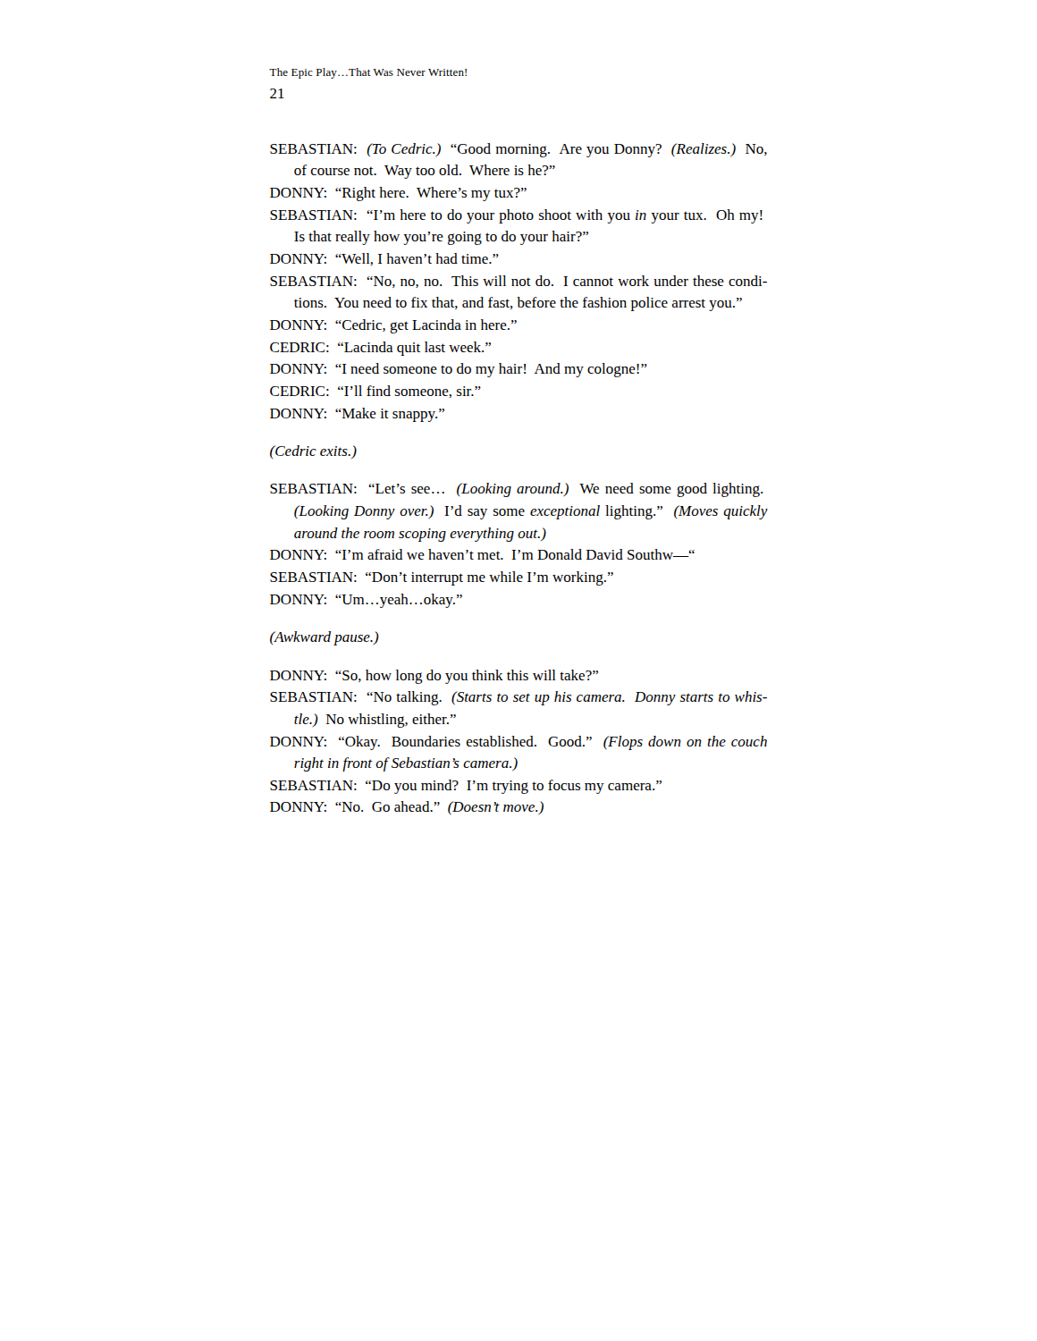The Epic Play…That Was Never Written!
21
Sebastian: (To Cedric.) “Good morning. Are you Donny? (Realizes.) No, of course not. Way too old. Where is he?”
Donny: “Right here. Where’s my tux?”
Sebastian: “I’m here to do your photo shoot with you in your tux. Oh my! Is that really how you’re going to do your hair?”
Donny: “Well, I haven’t had time.”
Sebastian: “No, no, no. This will not do. I cannot work under these conditions. You need to fix that, and fast, before the fashion police arrest you.”
Donny: “Cedric, get Lacinda in here.”
Cedric: “Lacinda quit last week.”
Donny: “I need someone to do my hair! And my cologne!”
Cedric: “I’ll find someone, sir.”
Donny: “Make it snappy.”
(Cedric exits.)
Sebastian: “Let’s see… (Looking around.) We need some good lighting. (Looking Donny over.) I’d say some exceptional lighting.” (Moves quickly around the room scoping everything out.)
Donny: “I’m afraid we haven’t met. I’m Donald David Southw—“
Sebastian: “Don’t interrupt me while I’m working.”
Donny: “Um…yeah…okay.”
(Awkward pause.)
Donny: “So, how long do you think this will take?”
Sebastian: “No talking. (Starts to set up his camera. Donny starts to whistle.) No whistling, either.”
Donny: “Okay. Boundaries established. Good.” (Flops down on the couch right in front of Sebastian’s camera.)
Sebastian: “Do you mind? I’m trying to focus my camera.”
Donny: “No. Go ahead.” (Doesn’t move.)